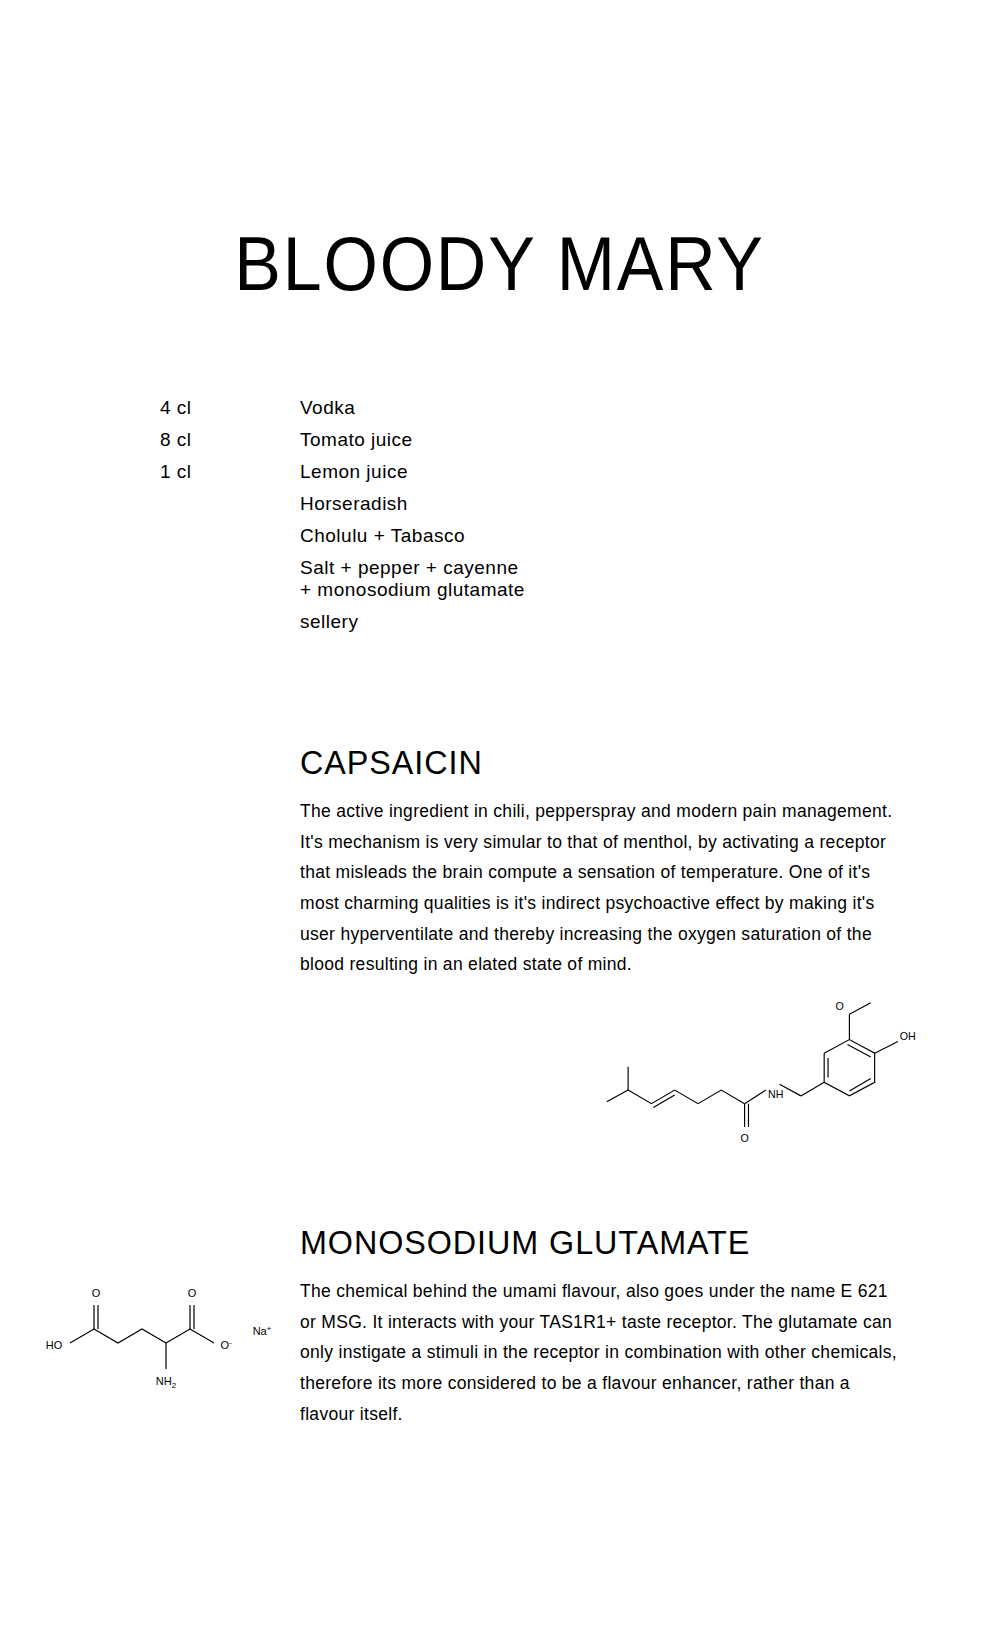Bloody Mary
4 cl
Vodka
8 cl
Tomato juice
1 cl
Lemon juice
Horseradish
Cholulu + Tabasco
Salt + pepper + cayenne
+ monosodium glutamate
sellery
Capsaicin
The active ingredient in chili, pepperspray and modern pain management. It's mechanism is very simular to that of menthol, by activating a receptor that misleads the brain compute a sensation of temperature. One of it's most charming qualities is it's indirect psychoactive effect by making it's user hyperventilate and thereby increasing the oxygen saturation of the blood resulting in an elated state of mind.
O OH NH O
Monosodium Glutamate
The chemical behind the umami flavour, also goes under the name E 621 or MSG. It interacts with your TAS1R1+ taste receptor. The glutamate can only instigate a stimuli in the receptor in combination with other chemicals, therefore its more considered to be a flavour enhancer, rather than a flavour itself.
HO O O O- NH2 Na+